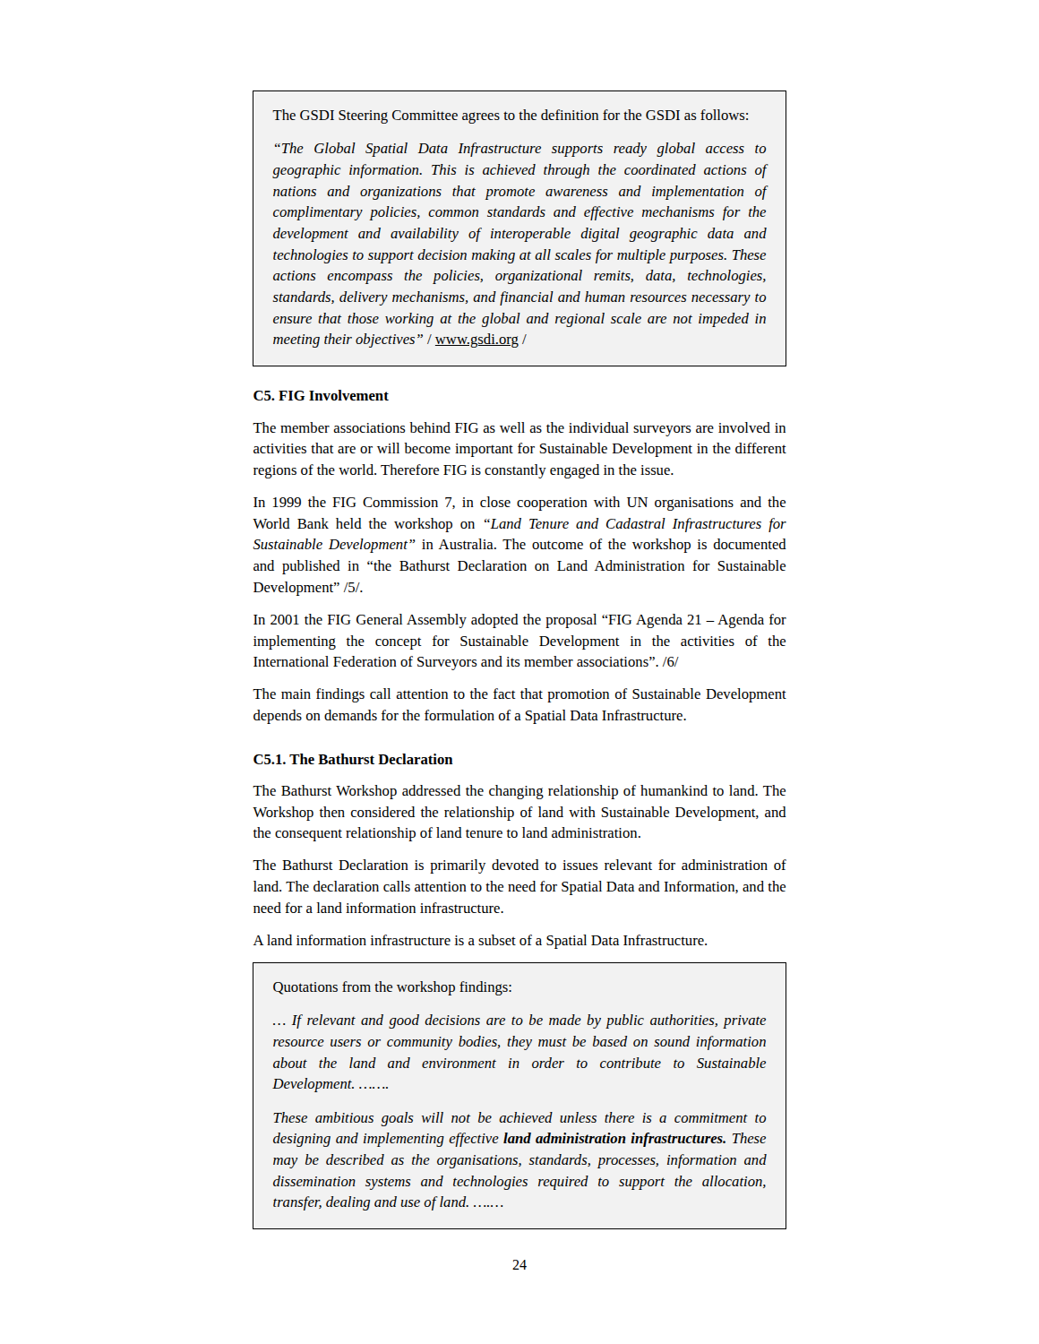The GSDI Steering Committee agrees to the definition for the GSDI as follows:
“The Global Spatial Data Infrastructure supports ready global access to geographic information. This is achieved through the coordinated actions of nations and organizations that promote awareness and implementation of complimentary policies, common standards and effective mechanisms for the development and availability of interoperable digital geographic data and technologies to support decision making at all scales for multiple purposes. These actions encompass the policies, organizational remits, data, technologies, standards, delivery mechanisms, and financial and human resources necessary to ensure that those working at the global and regional scale are not impeded in meeting their objectives” / www.gsdi.org /
C5. FIG Involvement
The member associations behind FIG as well as the individual surveyors are involved in activities that are or will become important for Sustainable Development in the different regions of the world. Therefore FIG is constantly engaged in the issue.
In 1999 the FIG Commission 7, in close cooperation with UN organisations and the World Bank held the workshop on “Land Tenure and Cadastral Infrastructures for Sustainable Development” in Australia. The outcome of the workshop is documented and published in “the Bathurst Declaration on Land Administration for Sustainable Development” /5/.
In 2001 the FIG General Assembly adopted the proposal “FIG Agenda 21 – Agenda for implementing the concept for Sustainable Development in the activities of the International Federation of Surveyors and its member associations”. /6/
The main findings call attention to the fact that promotion of Sustainable Development depends on demands for the formulation of a Spatial Data Infrastructure.
C5.1. The Bathurst Declaration
The Bathurst Workshop addressed the changing relationship of humankind to land. The Workshop then considered the relationship of land with Sustainable Development, and the consequent relationship of land tenure to land administration.
The Bathurst Declaration is primarily devoted to issues relevant for administration of land. The declaration calls attention to the need for Spatial Data and Information, and the need for a land information infrastructure.
A land information infrastructure is a subset of a Spatial Data Infrastructure.
Quotations from the workshop findings:
… If relevant and good decisions are to be made by public authorities, private resource users or community bodies, they must be based on sound information about the land and environment in order to contribute to Sustainable Development. …….
These ambitious goals will not be achieved unless there is a commitment to designing and implementing effective land administration infrastructures. These may be described as the organisations, standards, processes, information and dissemination systems and technologies required to support the allocation, transfer, dealing and use of land. ….…
24